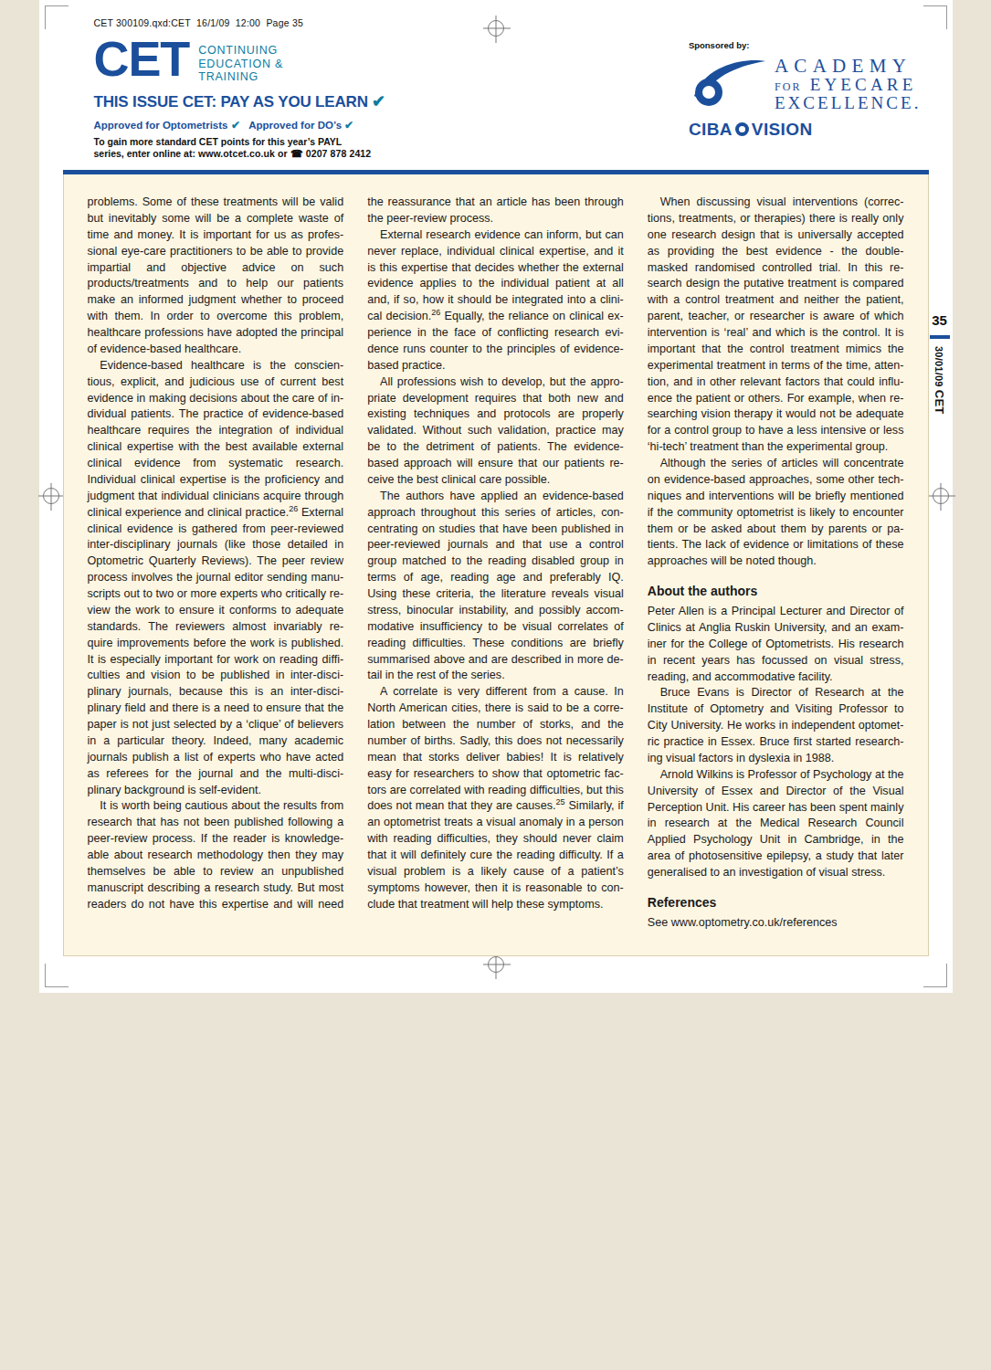CET 300109.qxd:CET 16/1/09 12:00 Page 35
CET
Continuing
Education &
Training
THIS ISSUE CET: PAY AS YOU LEARN ✔
Approved for Optometrists ✔ Approved for DO’s ✔
To gain more standard CET points for this year’s PAYL
series, enter online at: www.otcet.co.uk or ☎ 0207 878 2412
Sponsored by:
ACADEMY
FOR EYECARE
EXCELLENCE.
CIBA VISION
35
30/01/09 CET
problems. Some of these treatments will be valid but inevitably some will be a complete waste of time and money. It is important for us as professional eye-care practitioners to be able to provide impartial and objective advice on such products/treatments and to help our patients make an informed judgment whether to proceed with them. In order to overcome this problem, healthcare professions have adopted the principal of evidence-based healthcare.
Evidence-based healthcare is the conscientious, explicit, and judicious use of current best evidence in making decisions about the care of individual patients. The practice of evidence-based healthcare requires the integration of individual clinical expertise with the best available external clinical evidence from systematic research. Individual clinical expertise is the proficiency and judgment that individual clinicians acquire through clinical experience and clinical practice.26 External clinical evidence is gathered from peer-reviewed inter-disciplinary journals (like those detailed in Optometric Quarterly Reviews). The peer review process involves the journal editor sending manuscripts out to two or more experts who critically review the work to ensure it conforms to adequate standards. The reviewers almost invariably require improvements before the work is published. It is especially important for work on reading difficulties and vision to be published in inter-disciplinary journals, because this is an inter-disciplinary field and there is a need to ensure that the paper is not just selected by a ‘clique’ of believers in a particular theory. Indeed, many academic journals publish a list of experts who have acted as referees for the journal and the multi-disciplinary background is self-evident.
It is worth being cautious about the results from research that has not been published following a peer-review process. If the reader is knowledgeable about research methodology then they may themselves be able to review an unpublished manuscript describing a research study. But most readers do not have this expertise and will need the reassurance that an article has been through the peer-review process.
External research evidence can inform, but can never replace, individual clinical expertise, and it is this expertise that decides whether the external evidence applies to the individual patient at all and, if so, how it should be integrated into a clinical decision.26 Equally, the reliance on clinical experience in the face of conflicting research evidence runs counter to the principles of evidence-based practice.
All professions wish to develop, but the appropriate development requires that both new and existing techniques and protocols are properly validated. Without such validation, practice may be to the detriment of patients. The evidence-based approach will ensure that our patients receive the best clinical care possible.
The authors have applied an evidence-based approach throughout this series of articles, concentrating on studies that have been published in peer-reviewed journals and that use a control group matched to the reading disabled group in terms of age, reading age and preferably IQ. Using these criteria, the literature reveals visual stress, binocular instability, and possibly accommodative insufficiency to be visual correlates of reading difficulties. These conditions are briefly summarised above and are described in more detail in the rest of the series.
A correlate is very different from a cause. In North American cities, there is said to be a correlation between the number of storks, and the number of births. Sadly, this does not necessarily mean that storks deliver babies! It is relatively easy for researchers to show that optometric factors are correlated with reading difficulties, but this does not mean that they are causes.25 Similarly, if an optometrist treats a visual anomaly in a person with reading difficulties, they should never claim that it will definitely cure the reading difficulty. If a visual problem is a likely cause of a patient’s symptoms however, then it is reasonable to conclude that treatment will help these symptoms.
When discussing visual interventions (corrections, treatments, or therapies) there is really only one research design that is universally accepted as providing the best evidence - the double-masked randomised controlled trial. In this research design the putative treatment is compared with a control treatment and neither the patient, parent, teacher, or researcher is aware of which intervention is ‘real’ and which is the control. It is important that the control treatment mimics the experimental treatment in terms of the time, attention, and in other relevant factors that could influence the patient or others. For example, when researching vision therapy it would not be adequate for a control group to have a less intensive or less ‘hi-tech’ treatment than the experimental group.
Although the series of articles will concentrate on evidence-based approaches, some other techniques and interventions will be briefly mentioned if the community optometrist is likely to encounter them or be asked about them by parents or patients. The lack of evidence or limitations of these approaches will be noted though.
About the authors
Peter Allen is a Principal Lecturer and Director of Clinics at Anglia Ruskin University, and an examiner for the College of Optometrists. His research in recent years has focussed on visual stress, reading, and accommodative facility.
Bruce Evans is Director of Research at the Institute of Optometry and Visiting Professor to City University. He works in independent optometric practice in Essex. Bruce first started researching visual factors in dyslexia in 1988.
Arnold Wilkins is Professor of Psychology at the University of Essex and Director of the Visual Perception Unit. His career has been spent mainly in research at the Medical Research Council Applied Psychology Unit in Cambridge, in the area of photosensitive epilepsy, a study that later generalised to an investigation of visual stress.
References
See www.optometry.co.uk/references